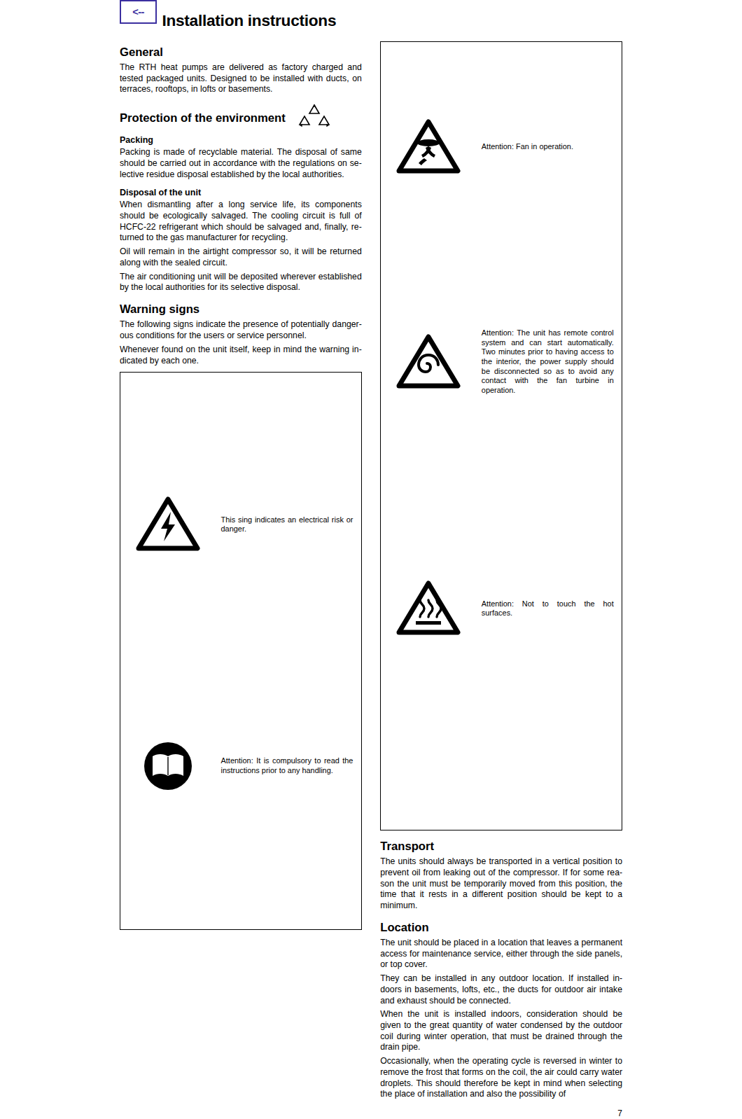<--
Installation instructions
General
The RTH heat pumps are delivered as factory charged and tested packaged units. Designed to be installed with ducts, on terraces, rooftops, in lofts or basements.
Protection of the environment
Packing
Packing is made of recyclable material. The disposal of same should be carried out in accordance with the regulations on selective residue disposal established by the local authorities.
Disposal of the unit
When dismantling after a long service life, its components should be ecologically salvaged. The cooling circuit is full of HCFC-22 refrigerant which should be salvaged and, finally, returned to the gas manufacturer for recycling.
Oil will remain in the airtight compressor so, it will be returned along with the sealed circuit.
The air conditioning unit will be deposited wherever established by the local authorities for its selective disposal.
Warning signs
The following signs indicate the presence of potentially dangerous conditions for the users or service personnel.
Whenever found on the unit itself, keep in mind the warning indicated by each one.
This sing indicates an electrical risk or danger.
Attention: It is compulsory to read the instructions prior to any handling.
Attention: Fan in operation.
Attention: The unit has remote control system and can start automatically. Two minutes prior to having access to the interior, the power supply should be disconnected so as to avoid any contact with the fan turbine in operation.
Attention: Not to touch the hot surfaces.
Transport
The units should always be transported in a vertical position to prevent oil from leaking out of the compressor. If for some reason the unit must be temporarily moved from this position, the time that it rests in a different position should be kept to a minimum.
Location
The unit should be placed in a location that leaves a permanent access for maintenance service, either through the side panels, or top cover.
They can be installed in any outdoor location. If installed indoors in basements, lofts, etc., the ducts for outdoor air intake and exhaust should be connected.
When the unit is installed indoors, consideration should be given to the great quantity of water condensed by the outdoor coil during winter operation, that must be drained through the drain pipe.
Occasionally, when the operating cycle is reversed in winter to remove the frost that forms on the coil, the air could carry water droplets. This should therefore be kept in mind when selecting the place of installation and also the possibility of
7